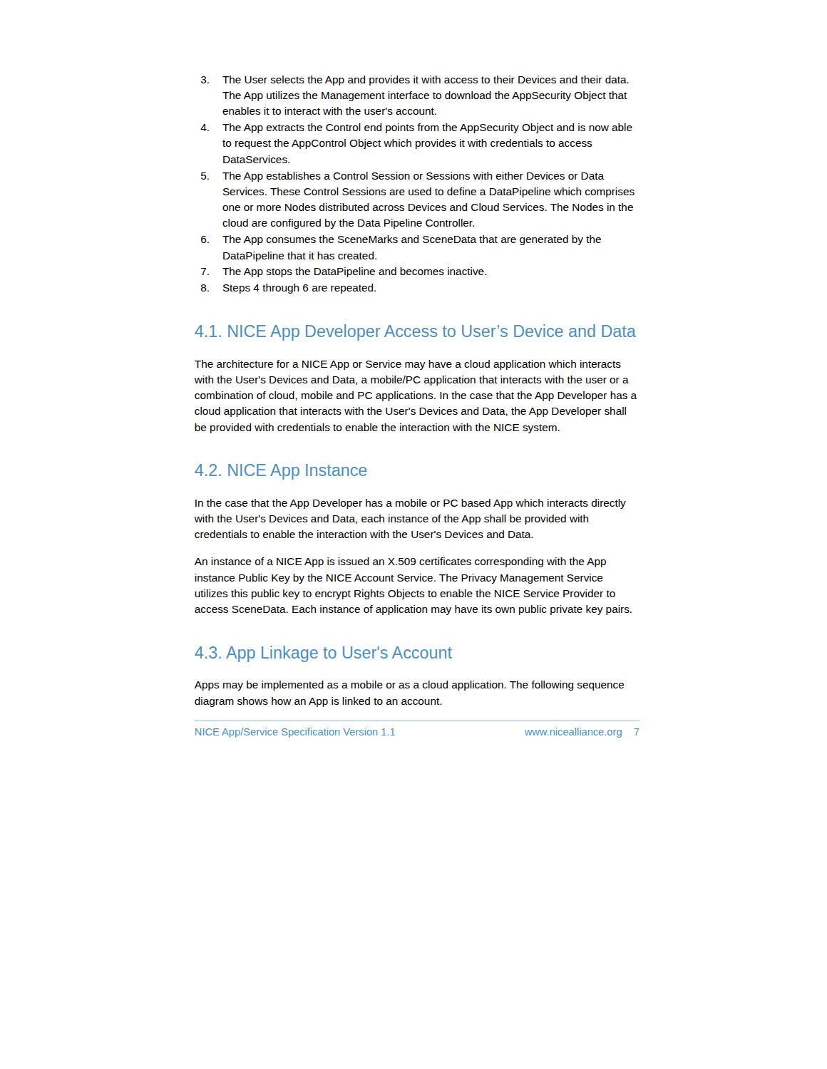3. The User selects the App and provides it with access to their Devices and their data. The App utilizes the Management interface to download the AppSecurity Object that enables it to interact with the user's account.
4. The App extracts the Control end points from the AppSecurity Object and is now able to request the AppControl Object which provides it with credentials to access DataServices.
5. The App establishes a Control Session or Sessions with either Devices or Data Services. These Control Sessions are used to define a DataPipeline which comprises one or more Nodes distributed across Devices and Cloud Services. The Nodes in the cloud are configured by the Data Pipeline Controller.
6. The App consumes the SceneMarks and SceneData that are generated by the DataPipeline that it has created.
7. The App stops the DataPipeline and becomes inactive.
8. Steps 4 through 6 are repeated.
4.1. NICE App Developer Access to User’s Device and Data
The architecture for a NICE App or Service may have a cloud application which interacts with the User's Devices and Data, a mobile/PC application that interacts with the user or a combination of cloud, mobile and PC applications. In the case that the App Developer has a cloud application that interacts with the User's Devices and Data, the App Developer shall be provided with credentials to enable the interaction with the NICE system.
4.2. NICE App Instance
In the case that the App Developer has a mobile or PC based App which interacts directly with the User's Devices and Data, each instance of the App shall be provided with credentials to enable the interaction with the User's Devices and Data.
An instance of a NICE App is issued an X.509 certificates corresponding with the App instance Public Key by the NICE Account Service. The Privacy Management Service utilizes this public key to encrypt Rights Objects to enable the NICE Service Provider to access SceneData. Each instance of application may have its own public private key pairs.
4.3. App Linkage to User's Account
Apps may be implemented as a mobile or as a cloud application. The following sequence diagram shows how an App is linked to an account.
NICE App/Service Specification Version 1.1
www.nicealliance.org 7